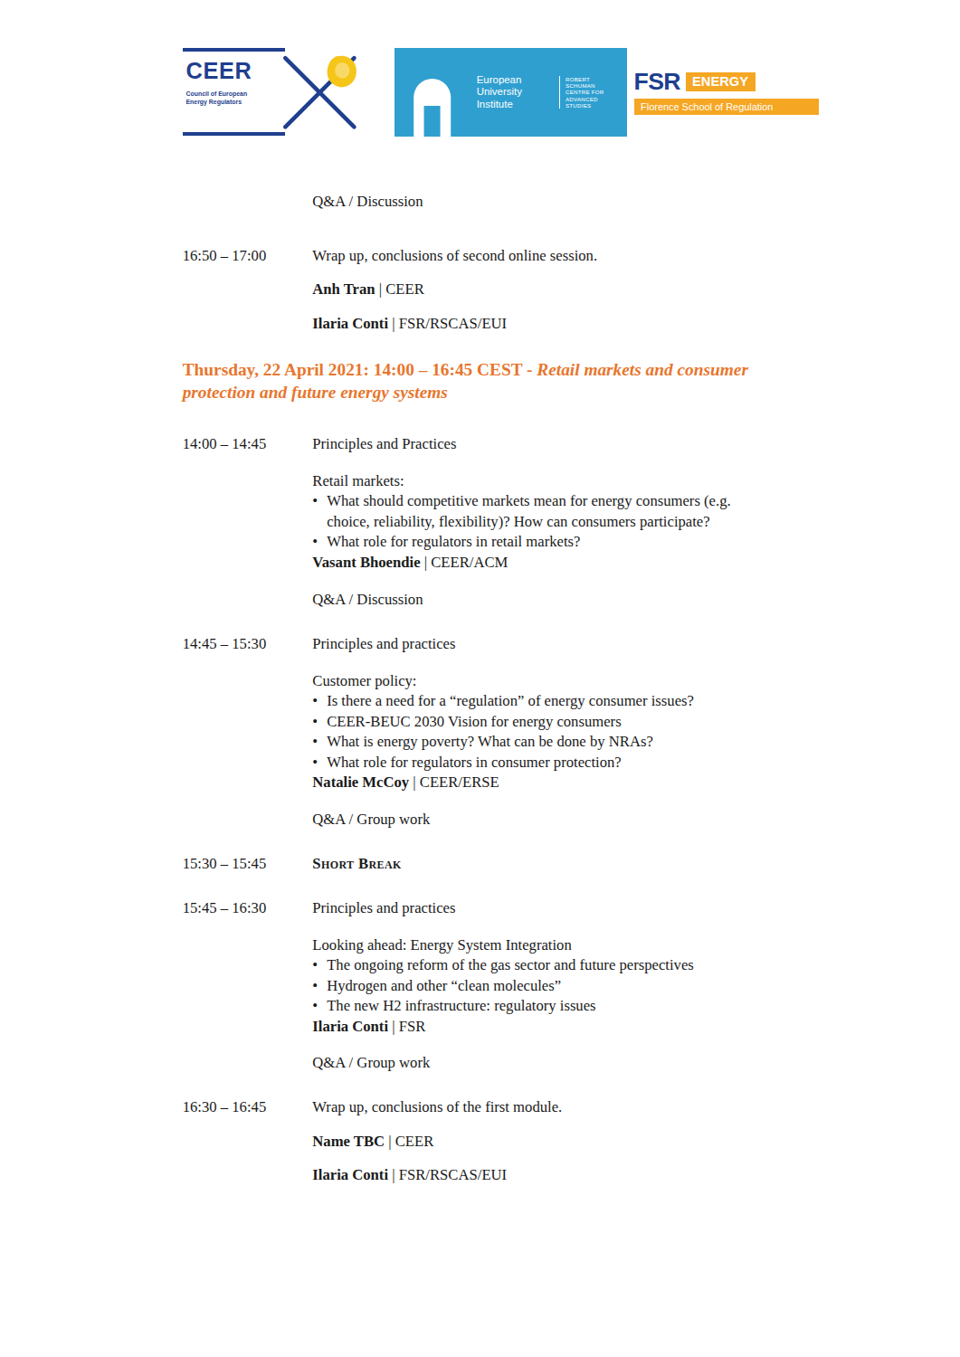CEER
Council of European
Energy Regulators
European
University
Institute
Robert Schuman Centre for Advanced Studies
FSR ENERGY
Florence School of Regulation
Q&A / Discussion
16:50 – 17:00
Wrap up, conclusions of second online session.
Anh Tran | CEER
Ilaria Conti | FSR/RSCAS/EUI
Thursday, 22 April 2021: 14:00 – 16:45 CEST - Retail markets and consumer protection and future energy systems
14:00 – 14:45
Principles and Practices
Retail markets:
What should competitive markets mean for energy consumers (e.g. choice, reliability, flexibility)? How can consumers participate?
What role for regulators in retail markets?
Vasant Bhoendie | CEER/ACM
Q&A / Discussion
14:45 – 15:30
Principles and practices
Customer policy:
Is there a need for a “regulation” of energy consumer issues?
CEER-BEUC 2030 Vision for energy consumers
What is energy poverty? What can be done by NRAs?
What role for regulators in consumer protection?
Natalie McCoy | CEER/ERSE
Q&A / Group work
15:30 – 15:45
Short Break
15:45 – 16:30
Principles and practices
Looking ahead: Energy System Integration
The ongoing reform of the gas sector and future perspectives
Hydrogen and other “clean molecules”
The new H2 infrastructure: regulatory issues
Ilaria Conti | FSR
Q&A / Group work
16:30 – 16:45
Wrap up, conclusions of the first module.
Name TBC | CEER
Ilaria Conti | FSR/RSCAS/EUI